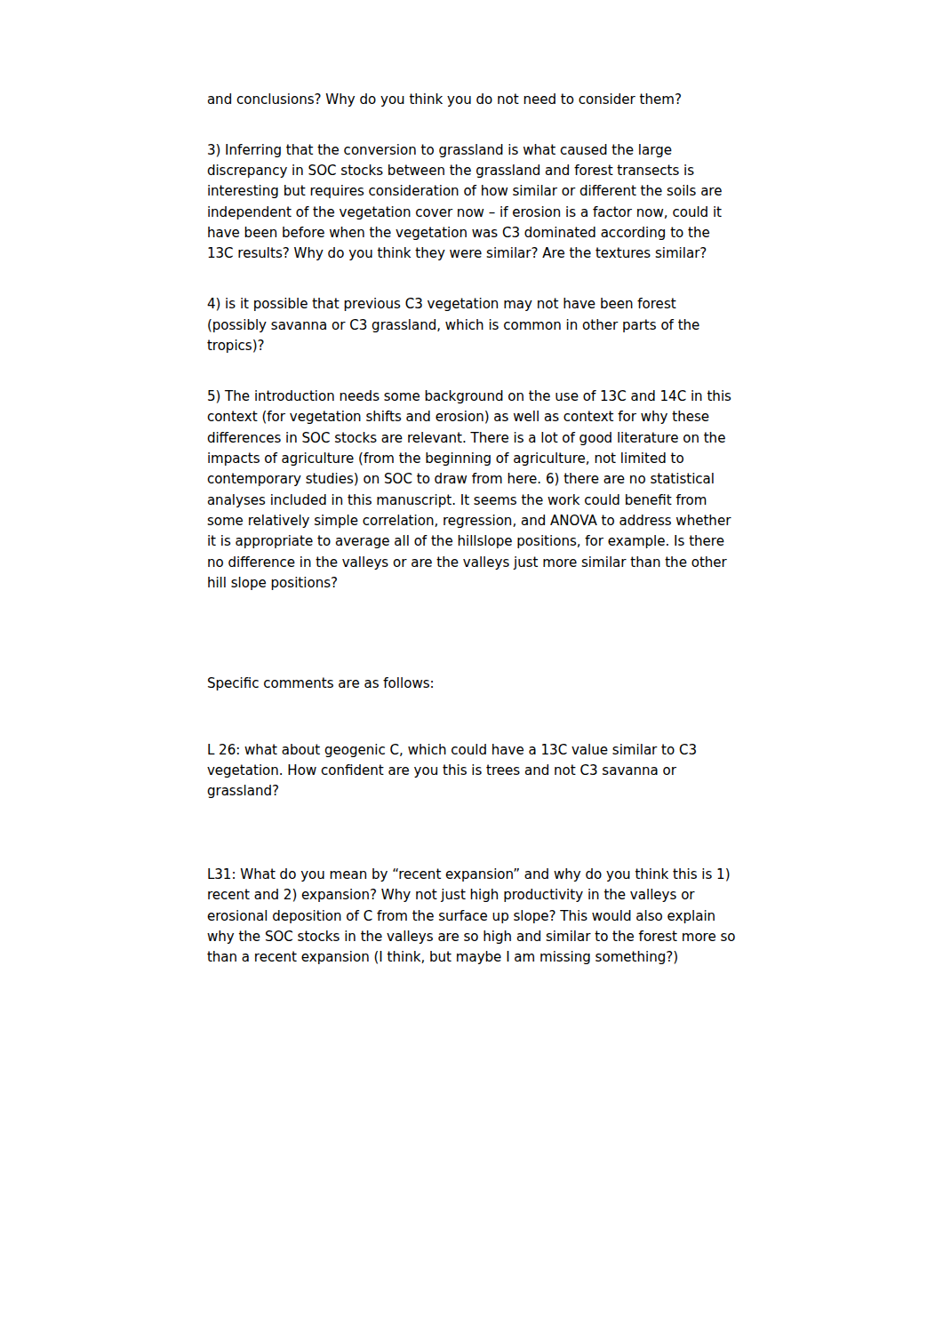and conclusions? Why do you think you do not need to consider them?
3) Inferring that the conversion to grassland is what caused the large discrepancy in SOC stocks between the grassland and forest transects is interesting but requires consideration of how similar or different the soils are independent of the vegetation cover now – if erosion is a factor now, could it have been before when the vegetation was C3 dominated according to the 13C results? Why do you think they were similar? Are the textures similar?
4) is it possible that previous C3 vegetation may not have been forest (possibly savanna or C3 grassland, which is common in other parts of the tropics)?
5) The introduction needs some background on the use of 13C and 14C in this context (for vegetation shifts and erosion) as well as context for why these differences in SOC stocks are relevant. There is a lot of good literature on the impacts of agriculture (from the beginning of agriculture, not limited to contemporary studies) on SOC to draw from here. 6) there are no statistical analyses included in this manuscript. It seems the work could benefit from some relatively simple correlation, regression, and ANOVA to address whether it is appropriate to average all of the hillslope positions, for example. Is there no difference in the valleys or are the valleys just more similar than the other hill slope positions?
Specific comments are as follows:
L 26: what about geogenic C, which could have a 13C value similar to C3 vegetation. How confident are you this is trees and not C3 savanna or grassland?
L31: What do you mean by “recent expansion” and why do you think this is 1) recent and 2) expansion? Why not just high productivity in the valleys or erosional deposition of C from the surface up slope? This would also explain why the SOC stocks in the valleys are so high and similar to the forest more so than a recent expansion (I think, but maybe I am missing something?)